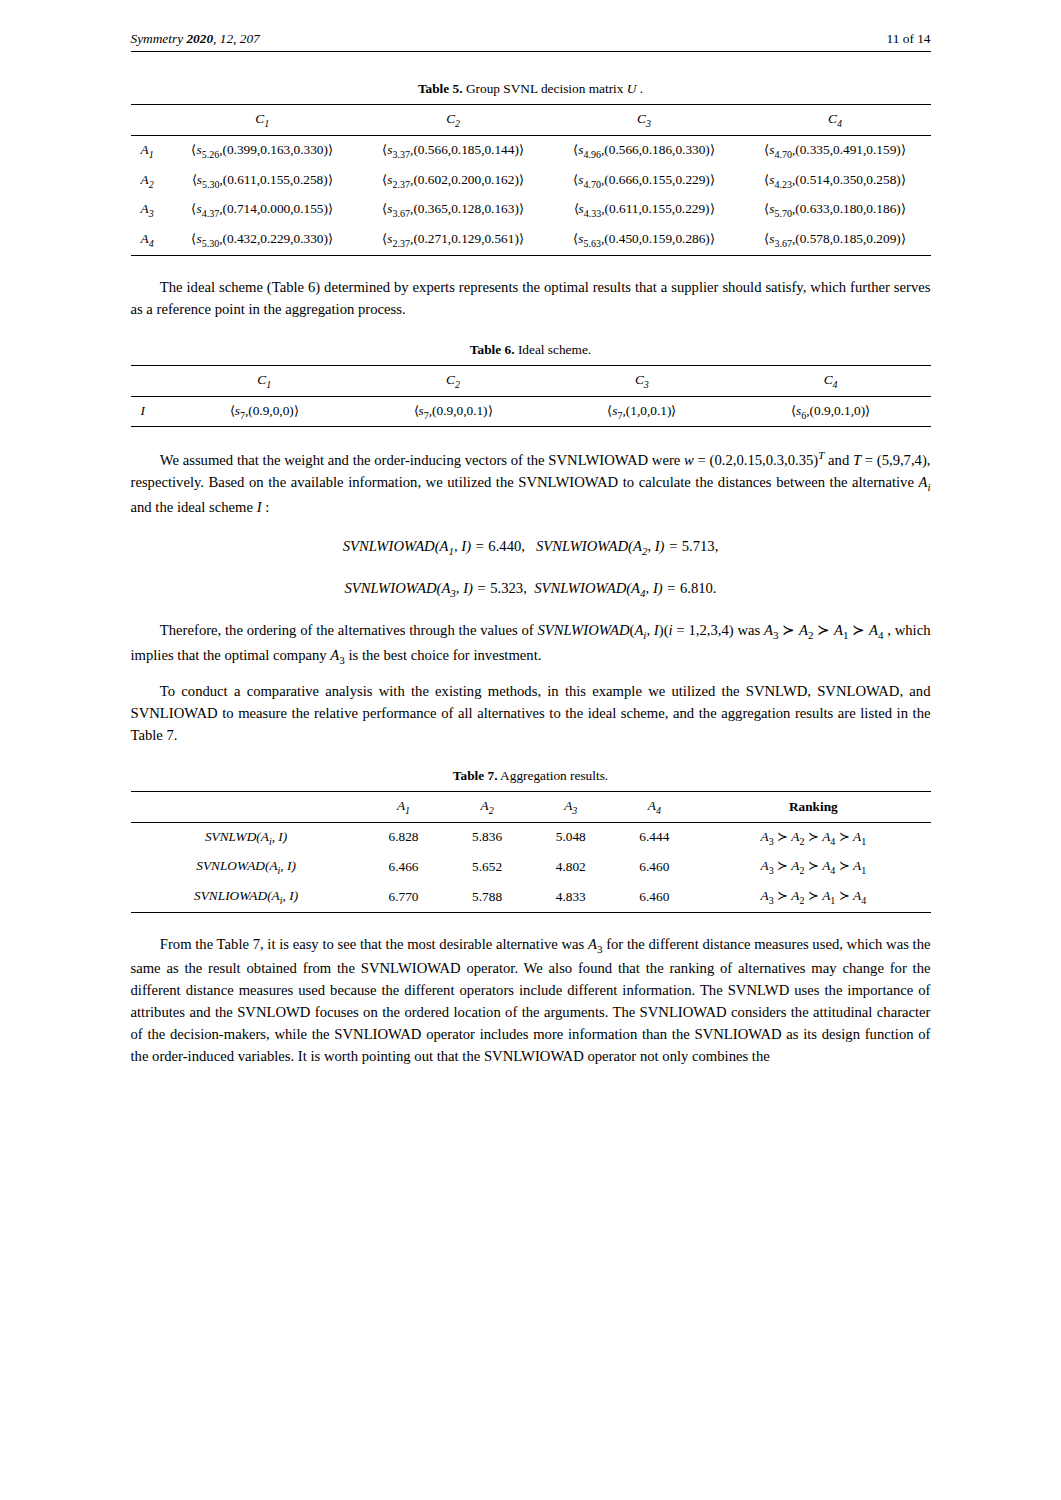Symmetry 2020, 12, 207 11 of 14
Table 5. Group SVNL decision matrix U .
| | C 1 | C 2 | C 3 | C 4 |
| --- | --- | --- | --- | --- |
| A 1 | ⟨ s 5.26 ,(0.399,0.163,0.330) ⟩ | ⟨ s 3.37 ,(0.566,0.185,0.144) ⟩ | ⟨ s 4.96 ,(0.566,0.186,0.330) ⟩ | ⟨ s 4.70 ,(0.335,0.491,0.159) ⟩ |
| A 2 | ⟨ s 5.30 ,(0.611,0.155,0.258) ⟩ | ⟨ s 2.37 ,(0.602,0.200,0.162) ⟩ | ⟨ s 4.70 ,(0.666,0.155,0.229) ⟩ | ⟨ s 4.23 ,(0.514,0.350,0.258) ⟩ |
| A 3 | ⟨ s 4.37 ,(0.714,0.000,0.155) ⟩ | ⟨ s 3.67 ,(0.365,0.128,0.163) ⟩ | ⟨ s 4.33 ,(0.611,0.155,0.229) ⟩ | ⟨ s 5.70 ,(0.633,0.180,0.186) ⟩ |
| A 4 | ⟨ s 5.30 ,(0.432,0.229,0.330) ⟩ | ⟨ s 2.37 ,(0.271,0.129,0.561) ⟩ | ⟨ s 5.63 ,(0.450,0.159,0.286) ⟩ | ⟨ s 3.67 ,(0.578,0.185,0.209) ⟩ |
The ideal scheme (Table 6) determined by experts represents the optimal results that a supplier should satisfy, which further serves as a reference point in the aggregation process.
Table 6. Ideal scheme.
| | C 1 | C 2 | C 3 | C 4 |
| --- | --- | --- | --- | --- |
| I | ⟨ s 7 ,(0.9,0,0) ⟩ | ⟨ s 7 ,(0.9,0,0.1) ⟩ | ⟨ s 7 ,(1,0,0.1) ⟩ | ⟨ s 6 ,(0.9,0.1,0) ⟩ |
We assumed that the weight and the order-inducing vectors of the SVNLWIOWAD were w = (0.2,0.15,0.3,0.35)T and T = (5,9,7,4), respectively. Based on the available information, we utilized the SVNLWIOWAD to calculate the distances between the alternative Ai and the ideal scheme I :
SVNLWIOWAD(A1, I) = 6.440, SVNLWIOWAD(A2, I) = 5.713,
SVNLWIOWAD(A3, I) = 5.323, SVNLWIOWAD(A4, I) = 6.810.
Therefore, the ordering of the alternatives through the values of SVNLWIOWAD(Ai, I)(i = 1,2,3,4) was A3 ≻ A2 ≻ A1 ≻ A4 , which implies that the optimal company A3 is the best choice for investment.
To conduct a comparative analysis with the existing methods, in this example we utilized the SVNLWD, SVNLOWAD, and SVNLIOWAD to measure the relative performance of all alternatives to the ideal scheme, and the aggregation results are listed in the Table 7.
Table 7. Aggregation results.
| | A 1 | A 2 | A 3 | A 4 | Ranking |
| --- | --- | --- | --- | --- | --- |
| SVNLWD ( A i , I ) | 6.828 | 5.836 | 5.048 | 6.444 | A 3 ≻ A 2 ≻ A 4 ≻ A 1 |
| SVNLOWAD ( A i , I ) | 6.466 | 5.652 | 4.802 | 6.460 | A 3 ≻ A 2 ≻ A 4 ≻ A 1 |
| SVNLIOWAD ( A i , I ) | 6.770 | 5.788 | 4.833 | 6.460 | A 3 ≻ A 2 ≻ A 1 ≻ A 4 |
From the Table 7, it is easy to see that the most desirable alternative was A3 for the different distance measures used, which was the same as the result obtained from the SVNLWIOWAD operator. We also found that the ranking of alternatives may change for the different distance measures used because the different operators include different information. The SVNLWD uses the importance of attributes and the SVNLOWD focuses on the ordered location of the arguments. The SVNLIOWAD considers the attitudinal character of the decision-makers, while the SVNLIOWAD operator includes more information than the SVNLIOWAD as its design function of the order-induced variables. It is worth pointing out that the SVNLWIOWAD operator not only combines the